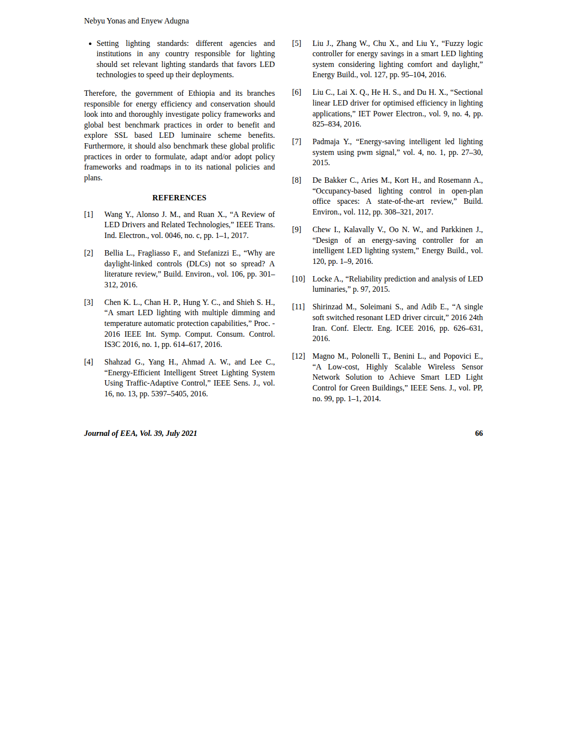Nebyu Yonas and Enyew Adugna
Setting lighting standards: different agencies and institutions in any country responsible for lighting should set relevant lighting standards that favors LED technologies to speed up their deployments.
Therefore, the government of Ethiopia and its branches responsible for energy efficiency and conservation should look into and thoroughly investigate policy frameworks and global best benchmark practices in order to benefit and explore SSL based LED luminaire scheme benefits. Furthermore, it should also benchmark these global prolific practices in order to formulate, adapt and/or adopt policy frameworks and roadmaps in to its national policies and plans.
References
Wang Y., Alonso J. M., and Ruan X., “A Review of LED Drivers and Related Technologies,” IEEE Trans. Ind. Electron., vol. 0046, no. c, pp. 1–1, 2017.
Bellia L., Fragliasso F., and Stefanizzi E., “Why are daylight-linked controls (DLCs) not so spread? A literature review,” Build. Environ., vol. 106, pp. 301–312, 2016.
Chen K. L., Chan H. P., Hung Y. C., and Shieh S. H., “A smart LED lighting with multiple dimming and temperature automatic protection capabilities,” Proc. - 2016 IEEE Int. Symp. Comput. Consum. Control. IS3C 2016, no. 1, pp. 614–617, 2016.
Shahzad G., Yang H., Ahmad A. W., and Lee C., “Energy-Efficient Intelligent Street Lighting System Using Traffic-Adaptive Control,” IEEE Sens. J., vol. 16, no. 13, pp. 5397–5405, 2016.
Liu J., Zhang W., Chu X., and Liu Y., “Fuzzy logic controller for energy savings in a smart LED lighting system considering lighting comfort and daylight,” Energy Build., vol. 127, pp. 95–104, 2016.
Liu C., Lai X. Q., He H. S., and Du H. X., “Sectional linear LED driver for optimised efficiency in lighting applications,” IET Power Electron., vol. 9, no. 4, pp. 825–834, 2016.
Padmaja Y., “Energy-saving intelligent led lighting system using pwm signal,” vol. 4, no. 1, pp. 27–30, 2015.
De Bakker C., Aries M., Kort H., and Rosemann A., “Occupancy-based lighting control in open-plan office spaces: A state-of-the-art review,” Build. Environ., vol. 112, pp. 308–321, 2017.
Chew I., Kalavally V., Oo N. W., and Parkkinen J., “Design of an energy-saving controller for an intelligent LED lighting system,” Energy Build., vol. 120, pp. 1–9, 2016.
Locke A., “Reliability prediction and analysis of LED luminaries,” p. 97, 2015.
Shirinzad M., Soleimani S., and Adib E., “A single soft switched resonant LED driver circuit,” 2016 24th Iran. Conf. Electr. Eng. ICEE 2016, pp. 626–631, 2016.
Magno M., Polonelli T., Benini L., and Popovici E., “A Low-cost, Highly Scalable Wireless Sensor Network Solution to Achieve Smart LED Light Control for Green Buildings,” IEEE Sens. J., vol. PP, no. 99, pp. 1–1, 2014.
Journal of EEA, Vol. 39, July 2021 66